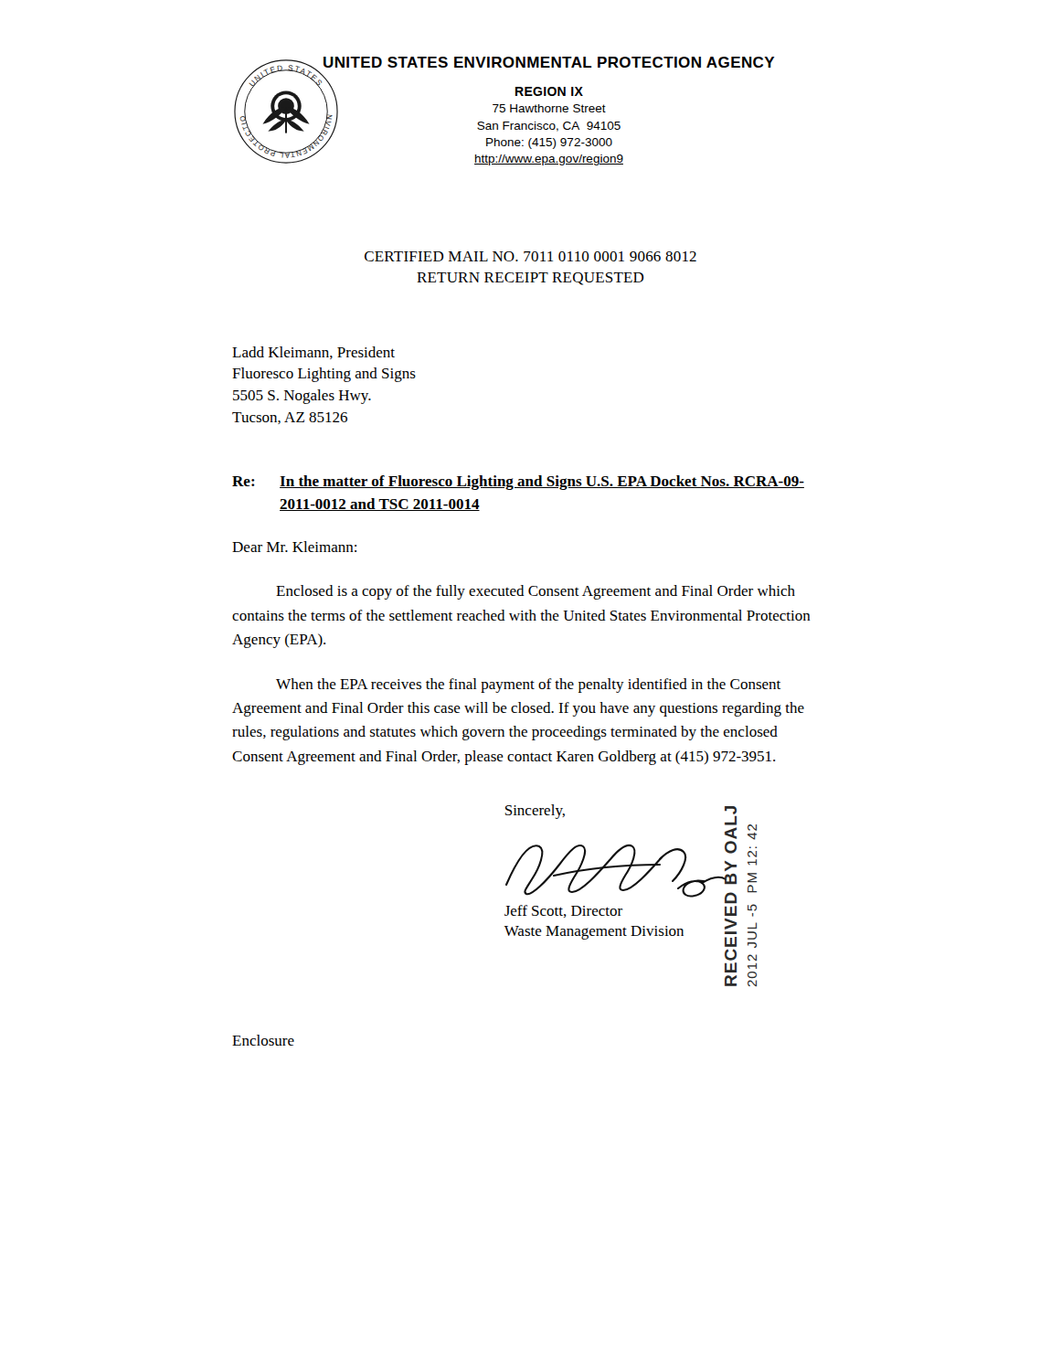UNITED STATES ENVIRONMENTAL PROTECTION
UNITED STATES ENVIRONMENTAL PROTECTION AGENCY
REGION IX
75 Hawthorne Street
San Francisco, CA 94105
Phone: (415) 972-3000
http://www.epa.gov/region9
CERTIFIED MAIL NO. 7011 0110 0001 9066 8012
RETURN RECEIPT REQUESTED
Ladd Kleimann, President
Fluoresco Lighting and Signs
5505 S. Nogales Hwy.
Tucson, AZ 85126
Re: In the matter of Fluoresco Lighting and Signs U.S. EPA Docket Nos. RCRA-09-2011-0012 and TSC 2011-0014
Dear Mr. Kleimann:
Enclosed is a copy of the fully executed Consent Agreement and Final Order which contains the terms of the settlement reached with the United States Environmental Protection Agency (EPA).
When the EPA receives the final payment of the penalty identified in the Consent Agreement and Final Order this case will be closed. If you have any questions regarding the rules, regulations and statutes which govern the proceedings terminated by the enclosed Consent Agreement and Final Order, please contact Karen Goldberg at (415) 972-3951.
Sincerely,
Jeff Scott, Director
Waste Management Division
RECEIVED BY OALJ
2012 JUL -5 PM 12: 42
Enclosure